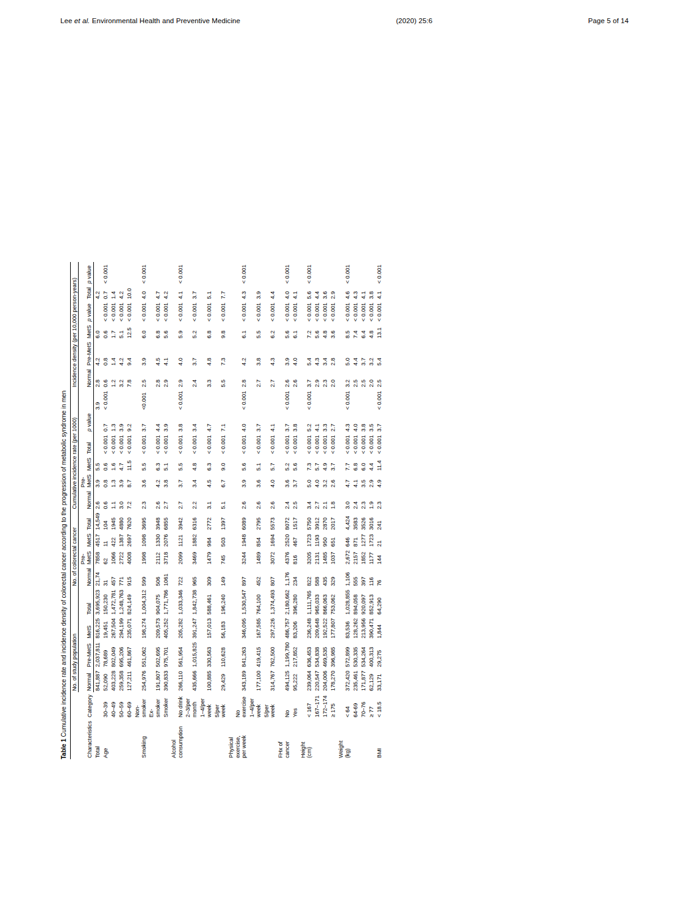Lee et al. Environmental Health and Preventive Medicine
(2020) 25:6
Page 5 of 14
Table 1 Cumulative incidence rate and incidence density of colorectal cancer according to the progression of metabolic syndrome in men
| Characteristics | Category | No. of study population | No. of colorectal cancer | Cumulative incidence rate (per 1000) | Incidence density (per 10,000 person-years) |
| --- | --- | --- | --- | --- | --- |
| Normal | Pre-MetS | MetS | Total | Normal | Pre- MetS | MetS | Total | Normal | Pre- MetS | MetS | Total | p value | | Normal | Pre-MetS | MetS | p value | Total | p value |
| Total | | 841,887 | 2,037,811 | 816,225 | 3,695,923 | 21,74 | 7858 | 4517 | 14,549 | 2.6 | 3.9 | 5.5 | | | 3.9 | 2.8 | 4.2 | 6.0 | | 4.2 | |
| Age | 30–39 | 52,090 | 78,689 | 19,451 | 150,230 | 31 | 62 | 11 | 104 | 0.6 | 0.8 | 0.6 | < 0.001 | 0.7 | < 0.001 | 0.6 | 0.8 | 0.6 | < 0.001 | 0.7 | < 0.001 |
| | 40–49 | 403,228 | 802,049 | 267,504 | 1,472,781 | 457 | 1066 | 422 | 1945 | 1.1 | 1.3 | 1.6 | < 0.001 | 1.3 | | 1.2 | 1.4 | 1.7 | < 0.001 | 1.4 | |
| | 50–59 | 259,358 | 695,206 | 294,199 | 1,248,763 | 771 | 2722 | 1387 | 4880 | 3.0 | 3.9 | 4.7 | < 0.001 | 3.9 | | 3.2 | 4.2 | 5.1 | < 0.001 | 4.2 | |
| | 60–69 | 127,211 | 461,867 | 235,071 | 824,149 | 915 | 4008 | 2697 | 7620 | 7.2 | 8.7 | 11.5 | < 0.001 | 9.2 | | 7.8 | 9.4 | 12.5 | < 0.001 | 10.0 | |
| Smoking | Non- smoker | 254,976 | 551,062 | 198,274 | 1,004,312 | 599 | 1998 | 1098 | 3695 | 2.3 | 3.6 | 5.5 | < 0.001 | 3.7 | <0.001 | 2.5 | 3.9 | 6.0 | < 0.001 | 4.0 | < 0.001 |
| | Ex- smoker | 191,807 | 502,695 | 209,573 | 904,075 | 506 | 2112 | 1330 | 3948 | 2.6 | 4.2 | 6.3 | < 0.001 | 4.4 | | 2.8 | 4.5 | 6.8 | < 0.001 | 4.7 | |
| | Smoker | 390,833 | 975,701 | 405,252 | 1,771,786 | 1061 | 3718 | 2076 | 6855 | 2.7 | 3.8 | 5.1 | < 0.001 | 3.9 | | 2.9 | 4.1 | 5.6 | < 0.001 | 4.2 | |
| Alcohol consumption | No drink | 266,110 | 561,954 | 205,282 | 1,033,346 | 722 | 2099 | 1121 | 3942 | 2.7 | 3.7 | 5.5 | < 0.001 | 3.8 | < 0.001 | 2.9 | 4.0 | 5.9 | < 0.001 | 4.1 | < 0.001 |
| | 2–3/per month | 435,666 | 1,015,825 | 391,247 | 1,842,738 | 965 | 3469 | 1882 | 6316 | 2.2 | 3.4 | 4.8 | < 0.001 | 3.4 | | 2.4 | 3.7 | 5.2 | < 0.001 | 3.7 | |
| | 1–4/per week | 100,885 | 330,563 | 157,013 | 588,461 | 309 | 1479 | 984 | 2772 | 3.1 | 4.5 | 6.3 | < 0.001 | 4.7 | | 3.3 | 4.8 | 6.8 | < 0.001 | 5.1 | |
| | 5/per week | 29,429 | 110,628 | 56,183 | 196,240 | 149 | 745 | 503 | 1397 | 5.1 | 6.7 | 9.0 | < 0.001 | 7.1 | | 5.5 | 7.3 | 9.8 | < 0.001 | 7.7 | |
| Physical exercise, per week | No exercise | 343,189 | 841,263 | 346,095 | 1,530,547 | 897 | 3244 | 1948 | 6089 | 2.6 | 3.9 | 5.6 | < 0.001 | 4.0 | < 0.001 | 2.8 | 4.2 | 6.1 | < 0.001 | 4.3 | < 0.001 |
| | 1–4/per week | 177,100 | 419,415 | 167,585 | 764,100 | 452 | 1489 | 854 | 2795 | 2.6 | 3.6 | 5.1 | < 0.001 | 3.7 | | 2.7 | 3.8 | 5.5 | < 0.001 | 3.9 | |
| | 5/per week | 314,767 | 762,500 | 297,226 | 1,374,493 | 807 | 3072 | 1694 | 5573 | 2.6 | 4.0 | 5.7 | < 0.001 | 4.1 | | 2.7 | 4.3 | 6.2 | < 0.001 | 4.4 | |
| FHx of cancer | No | 494,125 | 1,199,780 | 486,757 | 2,180,662 | 1,176 | 4376 | 2520 | 8072 | 2.4 | 3.6 | 5.2 | < 0.001 | 3.7 | < 0.001 | 2.6 | 3.9 | 5.6 | < 0.001 | 4.0 | < 0.001 |
| | Yes | 95,222 | 217,852 | 83,206 | 396,280 | 234 | 816 | 467 | 1517 | 2.5 | 3.7 | 5.6 | < 0.001 | 3.8 | | 2.6 | 4.0 | 6.1 | < 0.001 | 4.1 | |
| Height (cm) | < 167 | 239,064 | 636,453 | 236,248 | 1,111,765 | 822 | 3205 | 1723 | 5750 | 3.4 | 5.0 | 7.3 | < 0.001 | 5.2 | < 0.001 | 3.7 | 5.4 | 7.2 | < 0.001 | 5.6 | < 0.001 |
| | 167–171 | 220,547 | 534,838 | 209,648 | 965,033 | 588 | 2131 | 1193 | 3912 | 2.7 | 4.0 | 5.7 | < 0.001 | 4.1 | | 2.9 | 4.3 | 5.6 | < 0.001 | 4.4 | |
| | 172–174 | 204,006 | 469,535 | 192,522 | 866,063 | 435 | 1485 | 950 | 2870 | 2.1 | 3.2 | 4.9 | < 0.001 | 3.3 | | 2.3 | 3.4 | 4.8 | < 0.001 | 3.6 | |
| | ≥ 175 | 178,270 | 396,985 | 177,807 | 753,062 | 329 | 1037 | 651 | 2017 | 1.8 | 2.6 | 3.7 | < 0.001 | 2.7 | | 2.0 | 2.8 | 3.6 | < 0.001 | 2.9 | |
| Weight (kg) | < 64 | 372,420 | 572,899 | 83,536 | 1,028,855 | 1,106 | 2,672 | 646 | 4,424 | 3.0 | 4.7 | 7.7 | < 0.001 | 4.3 | < 0.001 | 3.2 | 5.0 | 8.5 | < 0.001 | 4.6 | < 0.001 |
| | 64-69 | 235,461 | 530,335 | 128,262 | 894,058 | 555 | 2157 | 871 | 3583 | 2.4 | 4.1 | 6.8 | < 0.001 | 4.0 | | 2.5 | 4.4 | 7.4 | < 0.001 | 4.3 | |
| | 70–76 | 171,877 | 534,264 | 213,956 | 920,097 | 397 | 1852 | 1277 | 3526 | 2.3 | 3.5 | 6.0 | < 0.001 | 3.8 | | 2.5 | 3.7 | 6.4 | < 0.001 | 4.1 | |
| | ≥ 77 | 62,129 | 400,313 | 390,471 | 852,913 | 116 | 1177 | 1723 | 3016 | 1.9 | 2.9 | 4.4 | < 0.001 | 3.5 | | 2.0 | 3.2 | 4.8 | < 0.001 | 3.8 | |
| BMI | < 18.5 | 33,171 | 29,275 | 1,844 | 64,290 | 76 | 144 | 21 | 241 | 2.3 | 4.9 | 11.4 | < 0.001 | 3.7 | < 0.001 | 2.5 | 5.4 | 13.1 | < 0.001 | 4.1 | < 0.001 |